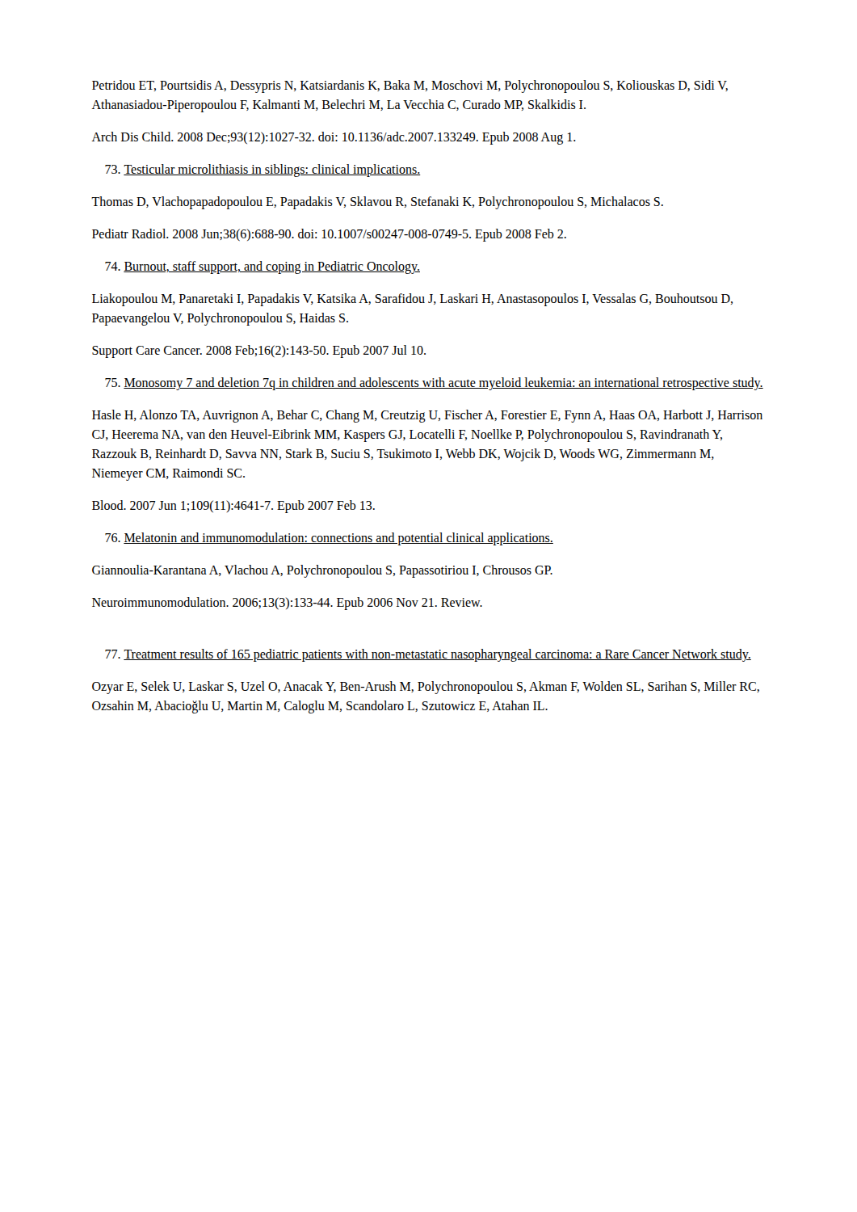Petridou ET, Pourtsidis A, Dessypris N, Katsiardanis K, Baka M, Moschovi M, Polychronopoulou S, Koliouskas D, Sidi V, Athanasiadou-Piperopoulou F, Kalmanti M, Belechri M, La Vecchia C, Curado MP, Skalkidis I.
Arch Dis Child. 2008 Dec;93(12):1027-32. doi: 10.1136/adc.2007.133249. Epub 2008 Aug 1.
Testicular microlithiasis in siblings: clinical implications.
Thomas D, Vlachopapadopoulou E, Papadakis V, Sklavou R, Stefanaki K, Polychronopoulou S, Michalacos S.
Pediatr Radiol. 2008 Jun;38(6):688-90. doi: 10.1007/s00247-008-0749-5. Epub 2008 Feb 2.
Burnout, staff support, and coping in Pediatric Oncology.
Liakopoulou M, Panaretaki I, Papadakis V, Katsika A, Sarafidou J, Laskari H, Anastasopoulos I, Vessalas G, Bouhoutsou D, Papaevangelou V, Polychronopoulou S, Haidas S.
Support Care Cancer. 2008 Feb;16(2):143-50. Epub 2007 Jul 10.
Monosomy 7 and deletion 7q in children and adolescents with acute myeloid leukemia: an international retrospective study.
Hasle H, Alonzo TA, Auvrignon A, Behar C, Chang M, Creutzig U, Fischer A, Forestier E, Fynn A, Haas OA, Harbott J, Harrison CJ, Heerema NA, van den Heuvel-Eibrink MM, Kaspers GJ, Locatelli F, Noellke P, Polychronopoulou S, Ravindranath Y, Razzouk B, Reinhardt D, Savva NN, Stark B, Suciu S, Tsukimoto I, Webb DK, Wojcik D, Woods WG, Zimmermann M, Niemeyer CM, Raimondi SC.
Blood. 2007 Jun 1;109(11):4641-7. Epub 2007 Feb 13.
Melatonin and immunomodulation: connections and potential clinical applications.
Giannoulia-Karantana A, Vlachou A, Polychronopoulou S, Papassotiriou I, Chrousos GP.
Neuroimmunomodulation. 2006;13(3):133-44. Epub 2006 Nov 21. Review.
Treatment results of 165 pediatric patients with non-metastatic nasopharyngeal carcinoma: a Rare Cancer Network study.
Ozyar E, Selek U, Laskar S, Uzel O, Anacak Y, Ben-Arush M, Polychronopoulou S, Akman F, Wolden SL, Sarihan S, Miller RC, Ozsahin M, Abacioğlu U, Martin M, Caloglu M, Scandolaro L, Szutowicz E, Atahan IL.